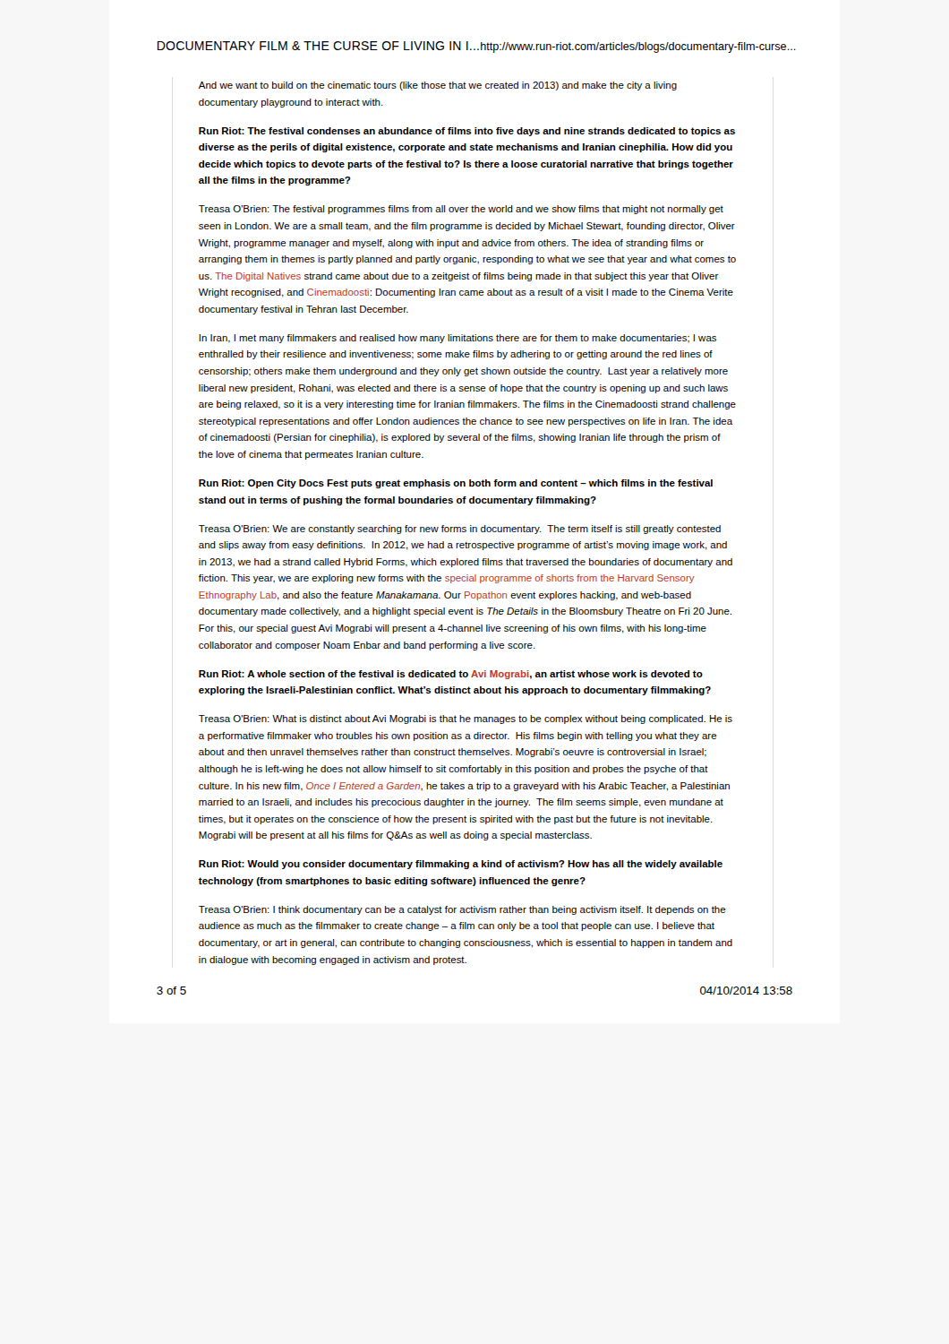DOCUMENTARY FILM & THE CURSE OF LIVING IN I...
http://www.run-riot.com/articles/blogs/documentary-film-curse...
And we want to build on the cinematic tours (like those that we created in 2013) and make the city a living documentary playground to interact with.
Run Riot: The festival condenses an abundance of films into five days and nine strands dedicated to topics as diverse as the perils of digital existence, corporate and state mechanisms and Iranian cinephilia. How did you decide which topics to devote parts of the festival to? Is there a loose curatorial narrative that brings together all the films in the programme?
Treasa O'Brien: The festival programmes films from all over the world and we show films that might not normally get seen in London. We are a small team, and the film programme is decided by Michael Stewart, founding director, Oliver Wright, programme manager and myself, along with input and advice from others. The idea of stranding films or arranging them in themes is partly planned and partly organic, responding to what we see that year and what comes to us. The Digital Natives strand came about due to a zeitgeist of films being made in that subject this year that Oliver Wright recognised, and Cinemadoosti: Documenting Iran came about as a result of a visit I made to the Cinema Verite documentary festival in Tehran last December.
In Iran, I met many filmmakers and realised how many limitations there are for them to make documentaries; I was enthralled by their resilience and inventiveness; some make films by adhering to or getting around the red lines of censorship; others make them underground and they only get shown outside the country. Last year a relatively more liberal new president, Rohani, was elected and there is a sense of hope that the country is opening up and such laws are being relaxed, so it is a very interesting time for Iranian filmmakers. The films in the Cinemadoosti strand challenge stereotypical representations and offer London audiences the chance to see new perspectives on life in Iran. The idea of cinemadoosti (Persian for cinephilia), is explored by several of the films, showing Iranian life through the prism of the love of cinema that permeates Iranian culture.
Run Riot: Open City Docs Fest puts great emphasis on both form and content – which films in the festival stand out in terms of pushing the formal boundaries of documentary filmmaking?
Treasa O'Brien: We are constantly searching for new forms in documentary. The term itself is still greatly contested and slips away from easy definitions. In 2012, we had a retrospective programme of artist’s moving image work, and in 2013, we had a strand called Hybrid Forms, which explored films that traversed the boundaries of documentary and fiction. This year, we are exploring new forms with the special programme of shorts from the Harvard Sensory Ethnography Lab, and also the feature Manakamana. Our Popathon event explores hacking, and web-based documentary made collectively, and a highlight special event is The Details in the Bloomsbury Theatre on Fri 20 June. For this, our special guest Avi Mograbi will present a 4-channel live screening of his own films, with his long-time collaborator and composer Noam Enbar and band performing a live score.
Run Riot: A whole section of the festival is dedicated to Avi Mograbi, an artist whose work is devoted to exploring the Israeli-Palestinian conflict. What’s distinct about his approach to documentary filmmaking?
Treasa O'Brien: What is distinct about Avi Mograbi is that he manages to be complex without being complicated. He is a performative filmmaker who troubles his own position as a director. His films begin with telling you what they are about and then unravel themselves rather than construct themselves. Mograbi’s oeuvre is controversial in Israel; although he is left-wing he does not allow himself to sit comfortably in this position and probes the psyche of that culture. In his new film, Once I Entered a Garden, he takes a trip to a graveyard with his Arabic Teacher, a Palestinian married to an Israeli, and includes his precocious daughter in the journey. The film seems simple, even mundane at times, but it operates on the conscience of how the present is spirited with the past but the future is not inevitable. Mograbi will be present at all his films for Q&As as well as doing a special masterclass.
Run Riot: Would you consider documentary filmmaking a kind of activism? How has all the widely available technology (from smartphones to basic editing software) influenced the genre?
Treasa O'Brien: I think documentary can be a catalyst for activism rather than being activism itself. It depends on the audience as much as the filmmaker to create change – a film can only be a tool that people can use. I believe that documentary, or art in general, can contribute to changing consciousness, which is essential to happen in tandem and in dialogue with becoming engaged in activism and protest.
3 of 5
04/10/2014 13:58